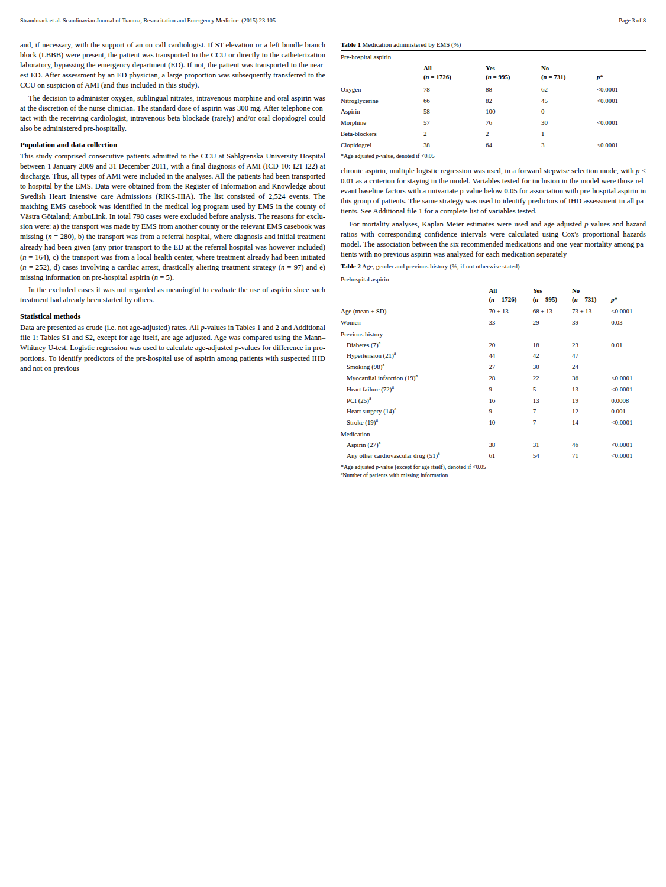Strandmark et al. Scandinavian Journal of Trauma, Resuscitation and Emergency Medicine (2015) 23:105
Page 3 of 8
and, if necessary, with the support of an on-call cardiologist. If ST-elevation or a left bundle branch block (LBBB) were present, the patient was transported to the CCU or directly to the catheterization laboratory, bypassing the emergency department (ED). If not, the patient was transported to the nearest ED. After assessment by an ED physician, a large proportion was subsequently transferred to the CCU on suspicion of AMI (and thus included in this study).
The decision to administer oxygen, sublingual nitrates, intravenous morphine and oral aspirin was at the discretion of the nurse clinician. The standard dose of aspirin was 300 mg. After telephone contact with the receiving cardiologist, intravenous beta-blockade (rarely) and/or oral clopidogrel could also be administered pre-hospitally.
Population and data collection
This study comprised consecutive patients admitted to the CCU at Sahlgrenska University Hospital between 1 January 2009 and 31 December 2011, with a final diagnosis of AMI (ICD-10: I21-I22) at discharge. Thus, all types of AMI were included in the analyses. All the patients had been transported to hospital by the EMS. Data were obtained from the Register of Information and Knowledge about Swedish Heart Intensive care Admissions (RIKS-HIA). The list consisted of 2,524 events. The matching EMS casebook was identified in the medical log program used by EMS in the county of Västra Götaland; AmbuLink. In total 798 cases were excluded before analysis. The reasons for exclusion were: a) the transport was made by EMS from another county or the relevant EMS casebook was missing (n = 280), b) the transport was from a referral hospital, where diagnosis and initial treatment already had been given (any prior transport to the ED at the referral hospital was however included) (n = 164), c) the transport was from a local health center, where treatment already had been initiated (n = 252), d) cases involving a cardiac arrest, drastically altering treatment strategy (n = 97) and e) missing information on pre-hospital aspirin (n = 5).
In the excluded cases it was not regarded as meaningful to evaluate the use of aspirin since such treatment had already been started by others.
Statistical methods
Data are presented as crude (i.e. not age-adjusted) rates. All p-values in Tables 1 and 2 and Additional file 1: Tables S1 and S2, except for age itself, are age adjusted. Age was compared using the Mann–Whitney U-test. Logistic regression was used to calculate age-adjusted p-values for difference in proportions. To identify predictors of the pre-hospital use of aspirin among patients with suspected IHD and not on previous
Table 1 Medication administered by EMS (%)
| Pre-hospital aspirin |
| | All ( n = 1726) | Yes ( n = 995) | No ( n = 731) | p * |
| Oxygen | 78 | 88 | 62 | <0.0001 |
| Nitroglycerine | 66 | 82 | 45 | <0.0001 |
| Aspirin | 58 | 100 | 0 | ——— |
| Morphine | 57 | 76 | 30 | <0.0001 |
| Beta-blockers | 2 | 2 | 1 | |
| Clopidogrel | 38 | 64 | 3 | <0.0001 |
*Age adjusted p-value, denoted if <0.05
chronic aspirin, multiple logistic regression was used, in a forward stepwise selection mode, with p < 0.01 as a criterion for staying in the model. Variables tested for inclusion in the model were those relevant baseline factors with a univariate p-value below 0.05 for association with pre-hospital aspirin in this group of patients. The same strategy was used to identify predictors of IHD assessment in all patients. See Additional file 1 for a complete list of variables tested.
For mortality analyses, Kaplan-Meier estimates were used and age-adjusted p-values and hazard ratios with corresponding confidence intervals were calculated using Cox's proportional hazards model. The association between the six recommended medications and one-year mortality among patients with no previous aspirin was analyzed for each medication separately
Table 2 Age, gender and previous history (%, if not otherwise stated)
| Prehospital aspirin |
| | All ( n = 1726) | Yes ( n = 995) | No ( n = 731) | p * |
| Age (mean ± SD) | 70 ± 13 | 68 ± 13 | 73 ± 13 | <0.0001 |
| Women | 33 | 29 | 39 | 0.03 |
| Previous history |
| Diabetes (7) a | 20 | 18 | 23 | 0.01 |
| Hypertension (21) a | 44 | 42 | 47 | |
| Smoking (98) a | 27 | 30 | 24 | |
| Myocardial infarction (19) a | 28 | 22 | 36 | <0.0001 |
| Heart failure (72) a | 9 | 5 | 13 | <0.0001 |
| PCI (25) a | 16 | 13 | 19 | 0.0008 |
| Heart surgery (14) a | 9 | 7 | 12 | 0.001 |
| Stroke (19) a | 10 | 7 | 14 | <0.0001 |
| Medication |
| Aspirin (27) a | 38 | 31 | 46 | <0.0001 |
| Any other cardiovascular drug (51) a | 61 | 54 | 71 | <0.0001 |
*Age adjusted p-value (except for age itself), denoted if <0.05
aNumber of patients with missing information